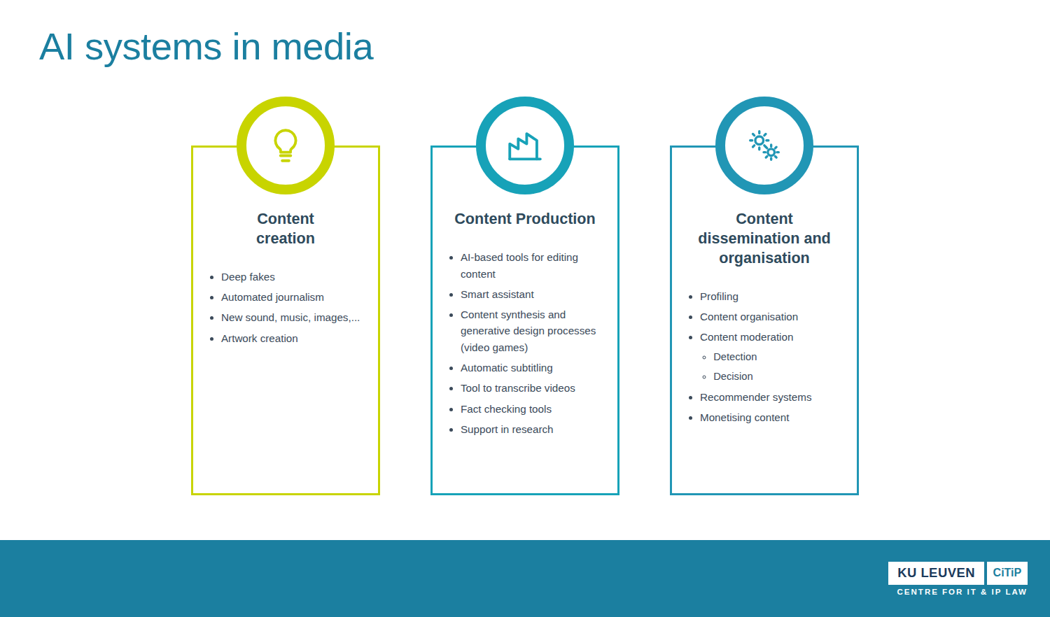AI systems in media
Content
creation
Deep fakes
Automated journalism
New sound, music, images,...
Artwork creation
Content Production
AI-based tools for editing content
Smart assistant
Content synthesis and generative design processes (video games)
Automatic subtitling
Tool to transcribe videos
Fact checking tools
Support in research
Content
dissemination and
organisation
Profiling
Content organisation
Content moderation
Detection
Decision
Recommender systems
Monetising content
KU LEUVEN CiTiP
CENTRE FOR IT & IP LAW